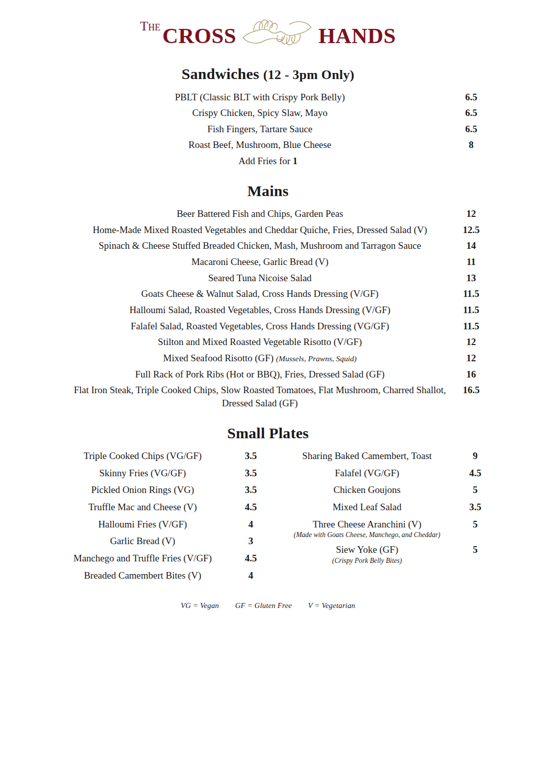The Cross Hands
Sandwiches (12 - 3pm Only)
PBLT (Classic BLT with Crispy Pork Belly) 6.5
Crispy Chicken, Spicy Slaw, Mayo 6.5
Fish Fingers, Tartare Sauce 6.5
Roast Beef, Mushroom, Blue Cheese 8
Add Fries for 1
Mains
Beer Battered Fish and Chips, Garden Peas 12
Home-Made Mixed Roasted Vegetables and Cheddar Quiche, Fries, Dressed Salad (V) 12.5
Spinach & Cheese Stuffed Breaded Chicken, Mash, Mushroom and Tarragon Sauce 14
Macaroni Cheese, Garlic Bread (V) 11
Seared Tuna Nicoise Salad 13
Goats Cheese & Walnut Salad, Cross Hands Dressing (V/GF) 11.5
Halloumi Salad, Roasted Vegetables, Cross Hands Dressing (V/GF) 11.5
Falafel Salad, Roasted Vegetables, Cross Hands Dressing (VG/GF) 11.5
Stilton and Mixed Roasted Vegetable Risotto (V/GF) 12
Mixed Seafood Risotto (GF) (Mussels, Prawns, Squid) 12
Full Rack of Pork Ribs (Hot or BBQ), Fries, Dressed Salad (GF) 16
Flat Iron Steak, Triple Cooked Chips, Slow Roasted Tomatoes, Flat Mushroom, Charred Shallot, Dressed Salad (GF) 16.5
Small Plates
Triple Cooked Chips (VG/GF) 3.5
Skinny Fries (VG/GF) 3.5
Pickled Onion Rings (VG) 3.5
Truffle Mac and Cheese (V) 4.5
Halloumi Fries (V/GF) 4
Garlic Bread (V) 3
Manchego and Truffle Fries (V/GF) 4.5
Breaded Camembert Bites (V) 4
Sharing Baked Camembert, Toast 9
Falafel (VG/GF) 4.5
Chicken Goujons 5
Mixed Leaf Salad 3.5
Three Cheese Aranchini (V)(Made with Goats Cheese, Manchego, and Cheddar) 5
Siew Yoke (GF)(Crispy Pork Belly Bites) 5
VG = Vegan GF = Gluten Free V = Vegetarian